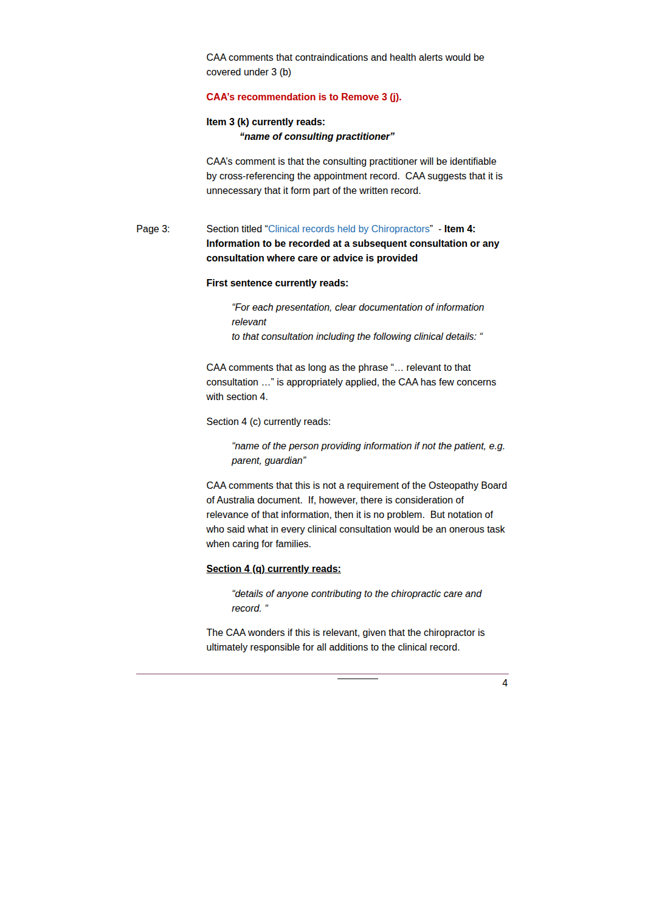CAA comments that contraindications and health alerts would be covered under 3 (b)
CAA’s recommendation is to Remove 3 (j).
Item 3 (k) currently reads:
“name of consulting practitioner”
CAA’s comment is that the consulting practitioner will be identifiable by cross-referencing the appointment record. CAA suggests that it is unnecessary that it form part of the written record.
Page 3:
Section titled “Clinical records held by Chiropractors” - Item 4: Information to be recorded at a subsequent consultation or any consultation where care or advice is provided
First sentence currently reads:
“For each presentation, clear documentation of information relevant
to that consultation including the following clinical details: “
CAA comments that as long as the phrase “… relevant to that consultation …” is appropriately applied, the CAA has few concerns with section 4.
Section 4 (c) currently reads:
“name of the person providing information if not the patient, e.g. parent, guardian”
CAA comments that this is not a requirement of the Osteopathy Board of Australia document. If, however, there is consideration of relevance of that information, then it is no problem. But notation of who said what in every clinical consultation would be an onerous task when caring for families.
Section 4 (q) currently reads:
“details of anyone contributing to the chiropractic care and record. “
The CAA wonders if this is relevant, given that the chiropractor is ultimately responsible for all additions to the clinical record.
4